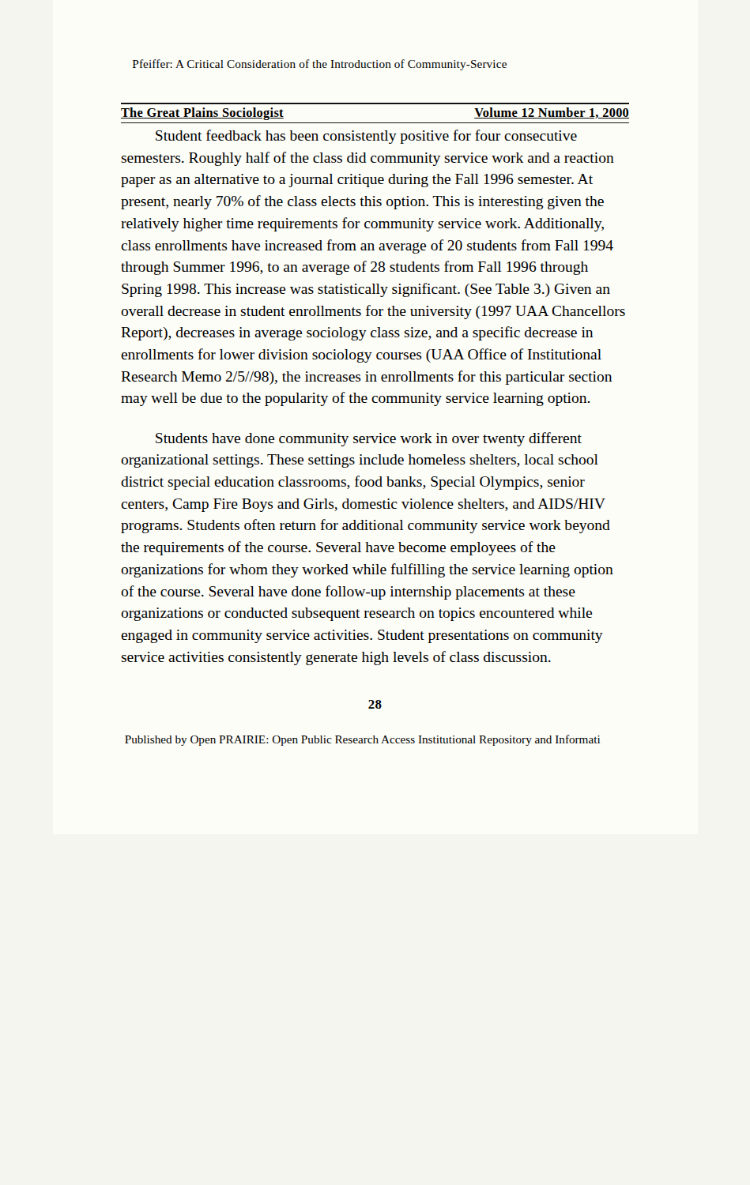Pfeiffer: A Critical Consideration of the Introduction of Community-Service
The Great Plains Sociologist Volume 12 Number 1, 2000
Student feedback has been consistently positive for four consecutive semesters. Roughly half of the class did community service work and a reaction paper as an alternative to a journal critique during the Fall 1996 semester. At present, nearly 70% of the class elects this option. This is interesting given the relatively higher time requirements for community service work. Additionally, class enrollments have increased from an average of 20 students from Fall 1994 through Summer 1996, to an average of 28 students from Fall 1996 through Spring 1998. This increase was statistically significant. (See Table 3.) Given an overall decrease in student enrollments for the university (1997 UAA Chancellors Report), decreases in average sociology class size, and a specific decrease in enrollments for lower division sociology courses (UAA Office of Institutional Research Memo 2/5//98), the increases in enrollments for this particular section may well be due to the popularity of the community service learning option.
Students have done community service work in over twenty different organizational settings. These settings include homeless shelters, local school district special education classrooms, food banks, Special Olympics, senior centers, Camp Fire Boys and Girls, domestic violence shelters, and AIDS/HIV programs. Students often return for additional community service work beyond the requirements of the course. Several have become employees of the organizations for whom they worked while fulfilling the service learning option of the course. Several have done follow-up internship placements at these organizations or conducted subsequent research on topics encountered while engaged in community service activities. Student presentations on community service activities consistently generate high levels of class discussion.
28
Published by Open PRAIRIE: Open Public Research Access Institutional Repository and Informati